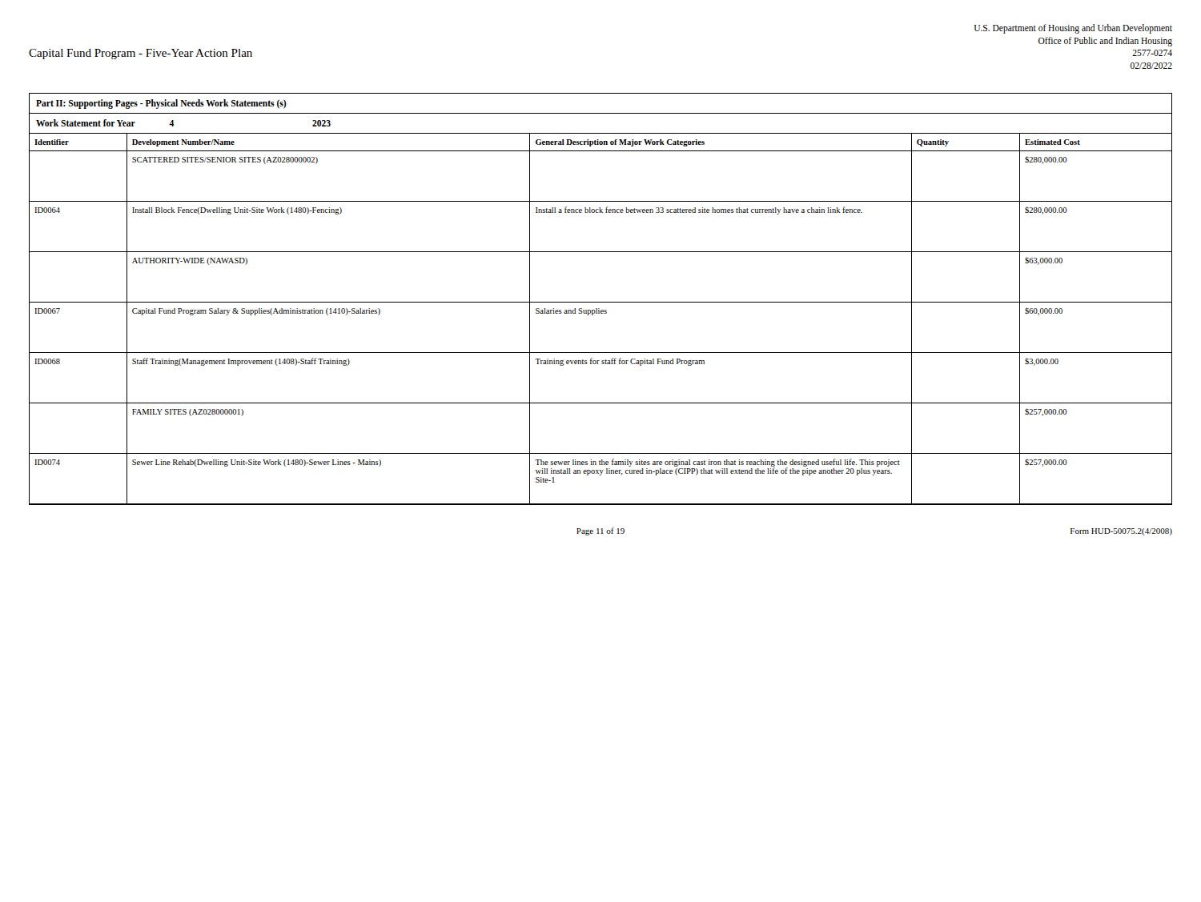Capital Fund Program - Five-Year Action Plan
U.S. Department of Housing and Urban Development
Office of Public and Indian Housing
2577-0274
02/28/2022
Part II: Supporting Pages - Physical Needs Work Statements (s)
Work Statement for Year 4 2023
| Identifier | Development Number/Name | General Description of Major Work Categories | Quantity | Estimated Cost |
| --- | --- | --- | --- | --- |
| | SCATTERED SITES/SENIOR SITES (AZ028000002) | | | $280,000.00 |
| ID0064 | Install Block Fence(Dwelling Unit-Site Work (1480)-Fencing) | Install a fence block fence between 33 scattered site homes that currently have a chain link fence. | | $280,000.00 |
| | AUTHORITY-WIDE (NAWASD) | | | $63,000.00 |
| ID0067 | Capital Fund Program Salary & Supplies(Administration (1410)-Salaries) | Salaries and Supplies | | $60,000.00 |
| ID0068 | Staff Training(Management Improvement (1408)-Staff Training) | Training events for staff for Capital Fund Program | | $3,000.00 |
| | FAMILY SITES (AZ028000001) | | | $257,000.00 |
| ID0074 | Sewer Line Rehab(Dwelling Unit-Site Work (1480)-Sewer Lines - Mains) | The sewer lines in the family sites are original cast iron that is reaching the designed useful life. This project will install an epoxy liner, cured in-place (CIPP) that will extend the life of the pipe another 20 plus years. Site-1 | | $257,000.00 |
Page 11 of 19
Form HUD-50075.2(4/2008)